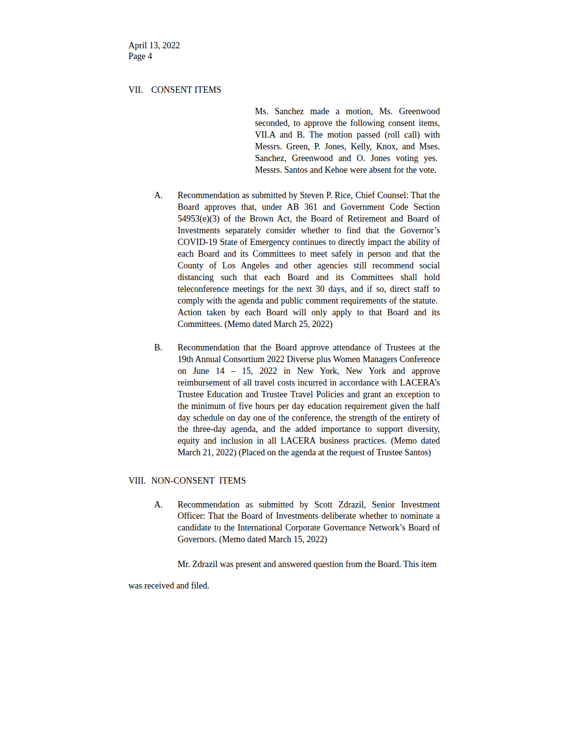April 13, 2022
Page 4
VII. CONSENT ITEMS
Ms. Sanchez made a motion, Ms. Greenwood seconded, to approve the following consent items, VII.A and B. The motion passed (roll call) with Messrs. Green, P. Jones, Kelly, Knox, and Mses. Sanchez, Greenwood and O. Jones voting yes. Messrs. Santos and Kehoe were absent for the vote.
A.
Recommendation as submitted by Steven P. Rice, Chief Counsel: That the Board approves that, under AB 361 and Government Code Section 54953(e)(3) of the Brown Act, the Board of Retirement and Board of Investments separately consider whether to find that the Governor’s COVID-19 State of Emergency continues to directly impact the ability of each Board and its Committees to meet safely in person and that the County of Los Angeles and other agencies still recommend social distancing such that each Board and its Committees shall hold teleconference meetings for the next 30 days, and if so, direct staff to comply with the agenda and public comment requirements of the statute. Action taken by each Board will only apply to that Board and its Committees. (Memo dated March 25, 2022)
B.
Recommendation that the Board approve attendance of Trustees at the 19th Annual Consortium 2022 Diverse plus Women Managers Conference on June 14 – 15, 2022 in New York, New York and approve reimbursement of all travel costs incurred in accordance with LACERA’s Trustee Education and Trustee Travel Policies and grant an exception to the minimum of five hours per day education requirement given the half day schedule on day one of the conference, the strength of the entirety of the three-day agenda, and the added importance to support diversity, equity and inclusion in all LACERA business practices. (Memo dated March 21, 2022) (Placed on the agenda at the request of Trustee Santos)
VIII. NON-CONSENT ITEMS
A.
Recommendation as submitted by Scott Zdrazil, Senior Investment Officer: That the Board of Investments deliberate whether to nominate a candidate to the International Corporate Governance Network’s Board of Governors. (Memo dated March 15, 2022)
Mr. Zdrazil was present and answered question from the Board. This item
was received and filed.